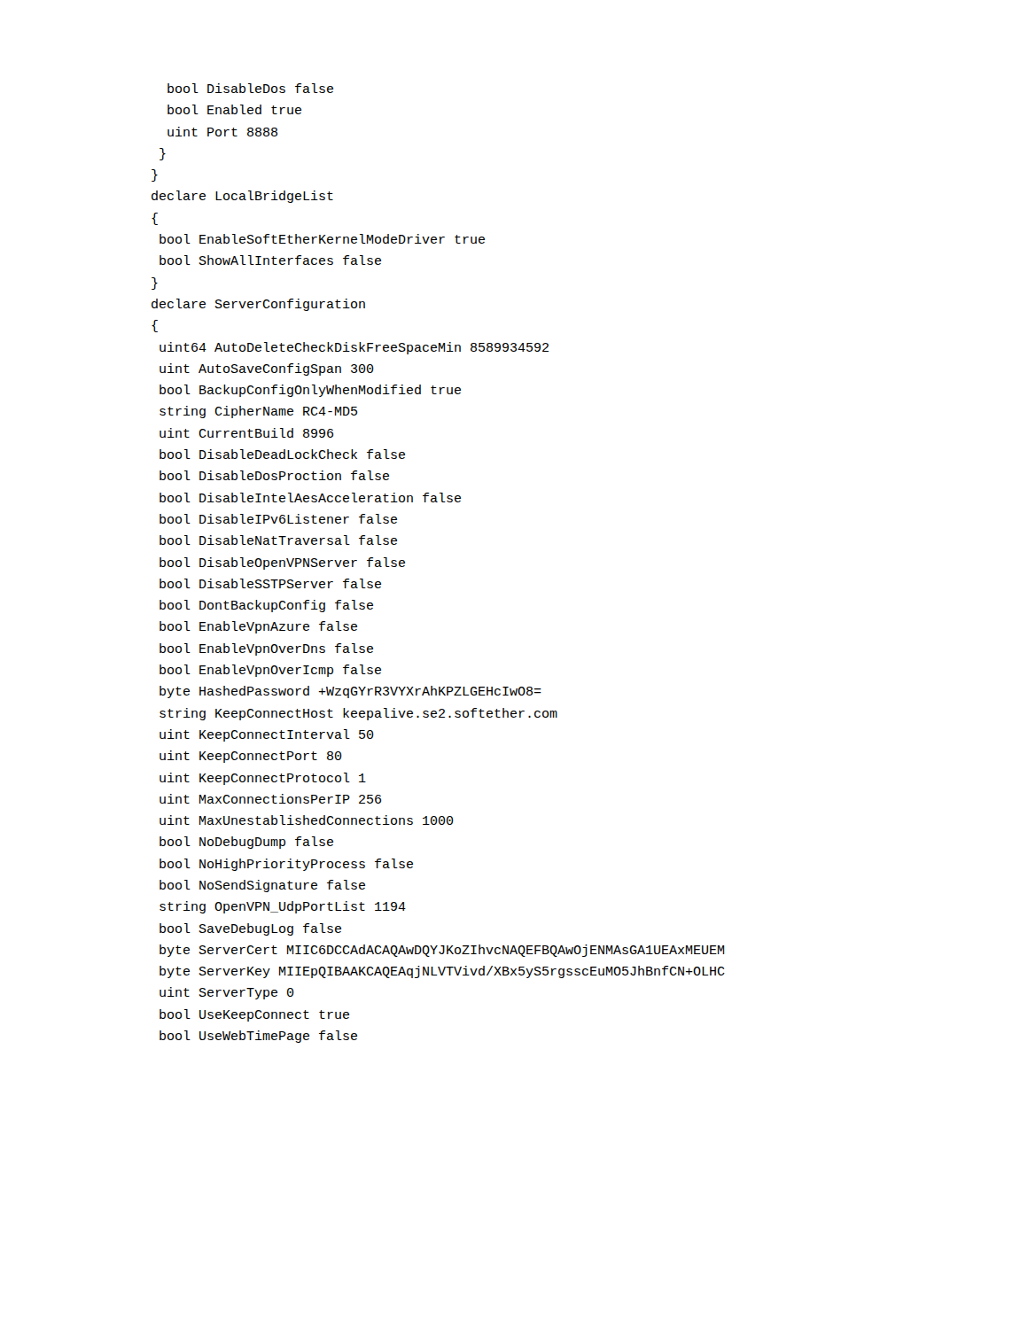bool DisableDos false
  bool Enabled true
  uint Port 8888
 }
}
declare LocalBridgeList
{
 bool EnableSoftEtherKernelModeDriver true
 bool ShowAllInterfaces false
}
declare ServerConfiguration
{
 uint64 AutoDeleteCheckDiskFreeSpaceMin 8589934592
 uint AutoSaveConfigSpan 300
 bool BackupConfigOnlyWhenModified true
 string CipherName RC4-MD5
 uint CurrentBuild 8996
 bool DisableDeadLockCheck false
 bool DisableDosProction false
 bool DisableIntelAesAcceleration false
 bool DisableIPv6Listener false
 bool DisableNatTraversal false
 bool DisableOpenVPNServer false
 bool DisableSSTPServer false
 bool DontBackupConfig false
 bool EnableVpnAzure false
 bool EnableVpnOverDns false
 bool EnableVpnOverIcmp false
 byte HashedPassword +WzqGYrR3VYXrAhKPZLGEHcIwO8=
 string KeepConnectHost keepalive.se2.softether.com
 uint KeepConnectInterval 50
 uint KeepConnectPort 80
 uint KeepConnectProtocol 1
 uint MaxConnectionsPerIP 256
 uint MaxUnestablishedConnections 1000
 bool NoDebugDump false
 bool NoHighPriorityProcess false
 bool NoSendSignature false
 string OpenVPN_UdpPortList 1194
 bool SaveDebugLog false
 byte ServerCert MIIC6DCCAdACAQAwDQYJKoZIhvcNAQEFBQAwOjENMAsGA1UEAxMEUEM
 byte ServerKey MIIEpQIBAAKCAQEAqjNLVTVivd/XBx5yS5rgsscEuMO5JhBnfCN+OLHC
 uint ServerType 0
 bool UseKeepConnect true
 bool UseWebTimePage false